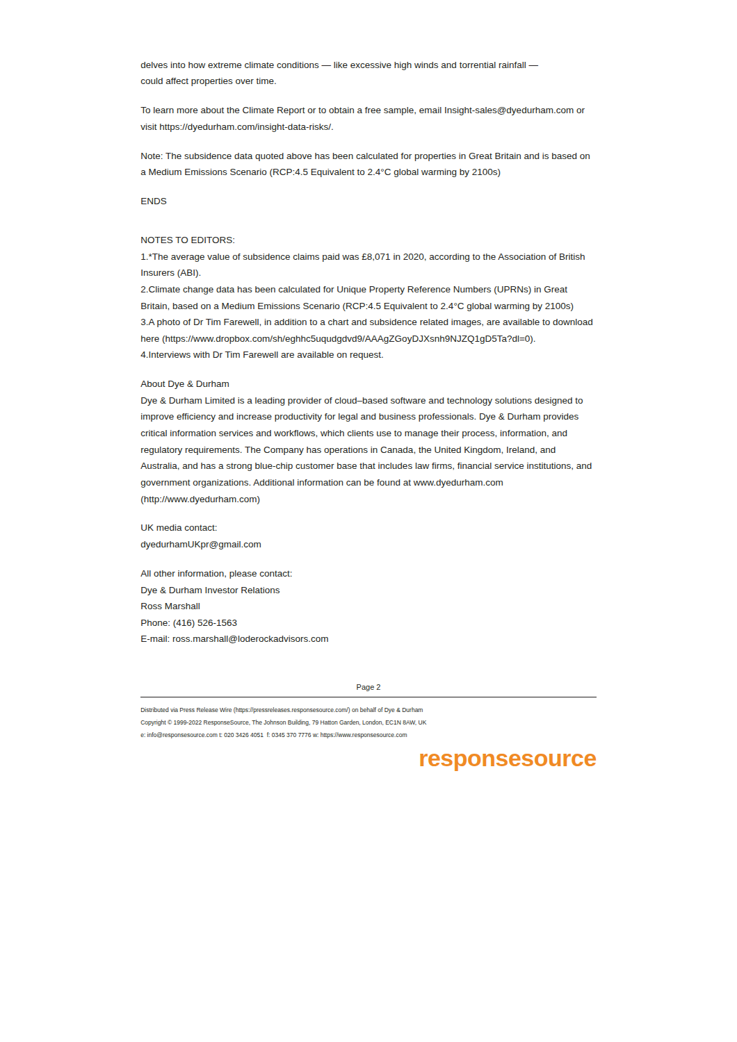delves into how extreme climate conditions — like excessive high winds and torrential rainfall —
could affect properties over time.
To learn more about the Climate Report or to obtain a free sample, email Insight-sales@dyedurham.com or visit https://dyedurham.com/insight-data-risks/.
Note: The subsidence data quoted above has been calculated for properties in Great Britain and is based on a Medium Emissions Scenario (RCP:4.5 Equivalent to 2.4°C global warming by 2100s)
ENDS
NOTES TO EDITORS:
1.*The average value of subsidence claims paid was £8,071 in 2020, according to the Association of British Insurers (ABI).
2.Climate change data has been calculated for Unique Property Reference Numbers (UPRNs) in Great Britain, based on a Medium Emissions Scenario (RCP:4.5 Equivalent to 2.4°C global warming by 2100s)
3.A photo of Dr Tim Farewell, in addition to a chart and subsidence related images, are available to download here (https://www.dropbox.com/sh/eghhc5uqudgdvd9/AAAgZGoyDJXsnh9NJZQ1gD5Ta?dl=0).
4.Interviews with Dr Tim Farewell are available on request.
About Dye & Durham
Dye & Durham Limited is a leading provider of cloud–based software and technology solutions designed to improve efficiency and increase productivity for legal and business professionals. Dye & Durham provides critical information services and workflows, which clients use to manage their process, information, and regulatory requirements. The Company has operations in Canada, the United Kingdom, Ireland, and Australia, and has a strong blue-chip customer base that includes law firms, financial service institutions, and government organizations. Additional information can be found at www.dyedurham.com (http://www.dyedurham.com)
UK media contact:
dyedurhamUKpr@gmail.com
All other information, please contact:
Dye & Durham Investor Relations
Ross Marshall
Phone: (416) 526-1563
E-mail: ross.marshall@loderockadvisors.com
Page 2
Distributed via Press Release Wire (https://pressreleases.responsesource.com/) on behalf of Dye & Durham
Copyright © 1999-2022 ResponseSource, The Johnson Building, 79 Hatton Garden, London, EC1N 8AW, UK
e: info@responsesource.com t: 020 3426 4051 f: 0345 370 7776 w: https://www.responsesource.com
response source